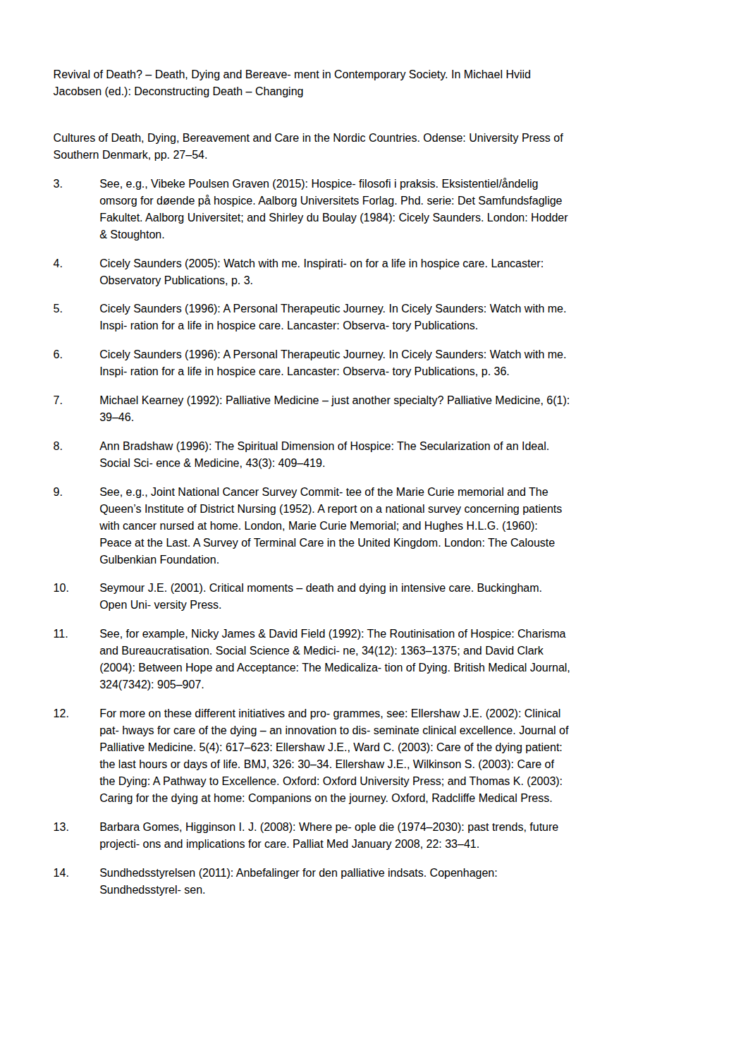Revival of Death? – Death, Dying and Bereave- ment in Contemporary Society. In Michael Hviid Jacobsen (ed.): Deconstructing Death – Changing
Cultures of Death, Dying, Bereavement and Care in the Nordic Countries. Odense: University Press of Southern Denmark, pp. 27–54.
3. See, e.g., Vibeke Poulsen Graven (2015): Hospice- filosofi i praksis. Eksistentiel/åndelig omsorg for døende på hospice. Aalborg Universitets Forlag. Phd. serie: Det Samfundsfaglige Fakultet. Aalborg Universitet; and Shirley du Boulay (1984): Cicely Saunders. London: Hodder & Stoughton.
4. Cicely Saunders (2005): Watch with me. Inspirati- on for a life in hospice care. Lancaster: Observatory Publications, p. 3.
5. Cicely Saunders (1996): A Personal Therapeutic Journey. In Cicely Saunders: Watch with me. Inspi- ration for a life in hospice care. Lancaster: Observa- tory Publications.
6. Cicely Saunders (1996): A Personal Therapeutic Journey. In Cicely Saunders: Watch with me. Inspi- ration for a life in hospice care. Lancaster: Observa- tory Publications, p. 36.
7. Michael Kearney (1992): Palliative Medicine – just another specialty? Palliative Medicine, 6(1): 39–46.
8. Ann Bradshaw (1996): The Spiritual Dimension of Hospice: The Secularization of an Ideal. Social Sci- ence & Medicine, 43(3): 409–419.
9. See, e.g., Joint National Cancer Survey Commit- tee of the Marie Curie memorial and The Queen’s Institute of District Nursing (1952). A report on a national survey concerning patients with cancer nursed at home. London, Marie Curie Memorial; and Hughes H.L.G. (1960): Peace at the Last. A Survey of Terminal Care in the United Kingdom. London: The Calouste Gulbenkian Foundation.
10. Seymour J.E. (2001). Critical moments – death and dying in intensive care. Buckingham. Open Uni- versity Press.
11. See, for example, Nicky James & David Field (1992): The Routinisation of Hospice: Charisma and Bureaucratisation. Social Science & Medici- ne, 34(12): 1363–1375; and David Clark (2004): Between Hope and Acceptance: The Medicaliza- tion of Dying. British Medical Journal, 324(7342): 905–907.
12. For more on these different initiatives and pro- grammes, see: Ellershaw J.E. (2002): Clinical pat- hways for care of the dying – an innovation to dis- seminate clinical excellence. Journal of Palliative Medicine. 5(4): 617–623: Ellershaw J.E., Ward C. (2003): Care of the dying patient: the last hours or days of life. BMJ, 326: 30–34. Ellershaw J.E., Wilkinson S. (2003): Care of the Dying: A Pathway to Excellence. Oxford: Oxford University Press; and Thomas K. (2003): Caring for the dying at home: Companions on the journey. Oxford, Radcliffe Medical Press.
13. Barbara Gomes, Higginson I. J. (2008): Where pe- ople die (1974–2030): past trends, future projecti- ons and implications for care. Palliat Med January 2008, 22: 33–41.
14. Sundhedsstyrelsen (2011): Anbefalinger for den palliative indsats. Copenhagen: Sundhedsstyrel- sen.